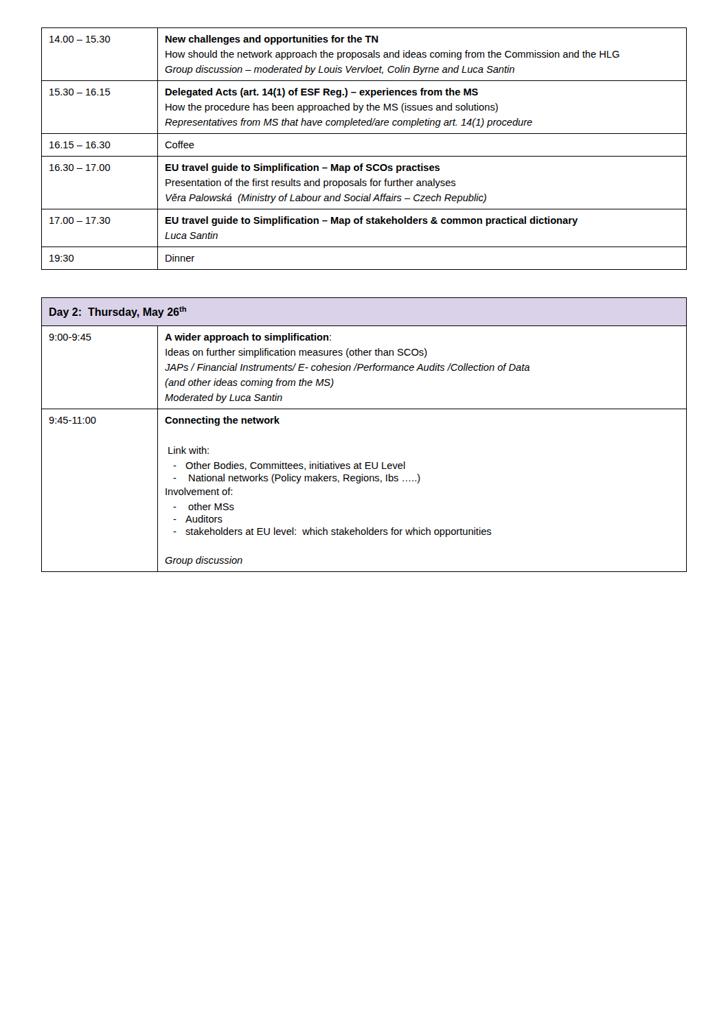| 14.00 – 15.30 | New challenges and opportunities for the TN How should the network approach the proposals and ideas coming from the Commission and the HLG Group discussion – moderated by Louis Vervloet, Colin Byrne and Luca Santin |
| 15.30 – 16.15 | Delegated Acts (art. 14(1) of ESF Reg.) – experiences from the MS How the procedure has been approached by the MS (issues and solutions) Representatives from MS that have completed/are completing art. 14(1) procedure |
| 16.15 – 16.30 | Coffee |
| 16.30 – 17.00 | EU travel guide to Simplification – Map of SCOs practises Presentation of the first results and proposals for further analyses Věra Palowská (Ministry of Labour and Social Affairs – Czech Republic) |
| 17.00 – 17.30 | EU travel guide to Simplification – Map of stakeholders & common practical dictionary Luca Santin |
| 19:30 | Dinner |
| Day 2: Thursday, May 26 th |
| 9:00-9:45 | A wider approach to simplification : Ideas on further simplification measures (other than SCOs) JAPs / Financial Instruments/ E- cohesion /Performance Audits /Collection of Data (and other ideas coming from the MS) Moderated by Luca Santin |
| 9:45-11:00 | Connecting the network Link with: Other Bodies, Committees, initiatives at EU Level National networks (Policy makers, Regions, Ibs …..) Involvement of: other MSs Auditors stakeholders at EU level: which stakeholders for which opportunities Group discussion |